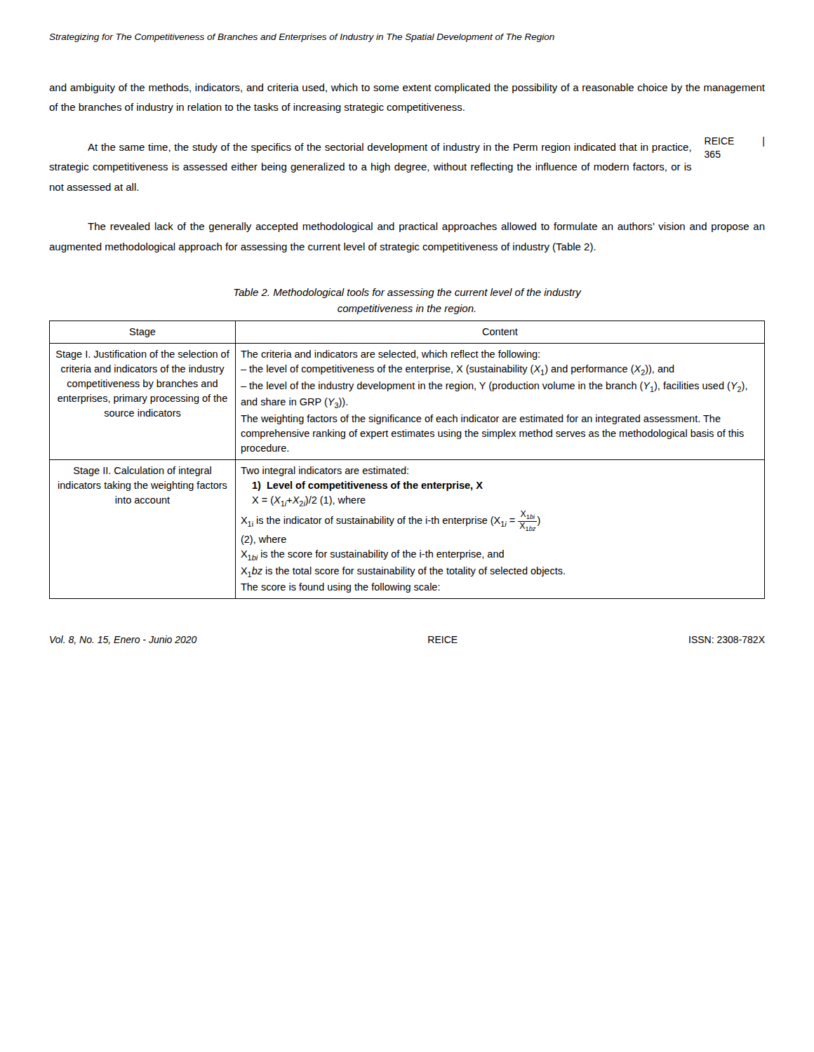Strategizing for The Competitiveness of Branches and Enterprises of Industry in The Spatial Development of The Region
and ambiguity of the methods, indicators, and criteria used, which to some extent complicated the possibility of a reasonable choice by the management of the branches of industry in relation to the tasks of increasing strategic competitiveness.
| REICE
365
At the same time, the study of the specifics of the sectorial development of industry in the Perm region indicated that in practice, strategic competitiveness is assessed either being generalized to a high degree, without reflecting the influence of modern factors, or is not assessed at all.
The revealed lack of the generally accepted methodological and practical approaches allowed to formulate an authors’ vision and propose an augmented methodological approach for assessing the current level of strategic competitiveness of industry (Table 2).
Table 2. Methodological tools for assessing the current level of the industry
competitiveness in the region.
| Stage | Content |
| --- | --- |
| Stage I. Justification of the selection of criteria and indicators of the industry competitiveness by branches and enterprises, primary processing of the source indicators | The criteria and indicators are selected, which reflect the following: – the level of competitiveness of the enterprise, X (sustainability ( X 1 ) and performance ( X 2 )), and – the level of the industry development in the region, Y (production volume in the branch ( Y 1 ), facilities used ( Y 2 ), and share in GRP ( Y 3 )). The weighting factors of the significance of each indicator are estimated for an integrated assessment. The comprehensive ranking of expert estimates using the simplex method serves as the methodological basis of this procedure. |
| Stage II. Calculation of integral indicators taking the weighting factors into account | Two integral indicators are estimated: 1) Level of competitiveness of the enterprise, X X = ( X 1 i + X 2 i )/2 (1), where X 1i is the indicator of sustainability of the i-th enterprise (X 1 i = X 1 bi X 1 bz ) (2), where X 1 bi is the score for sustainability of the i-th enterprise, and X 1 bz is the total score for sustainability of the totality of selected objects. The score is found using the following scale: |
Vol. 8, No. 15, Enero - Junio 2020 REICE ISSN: 2308-782X